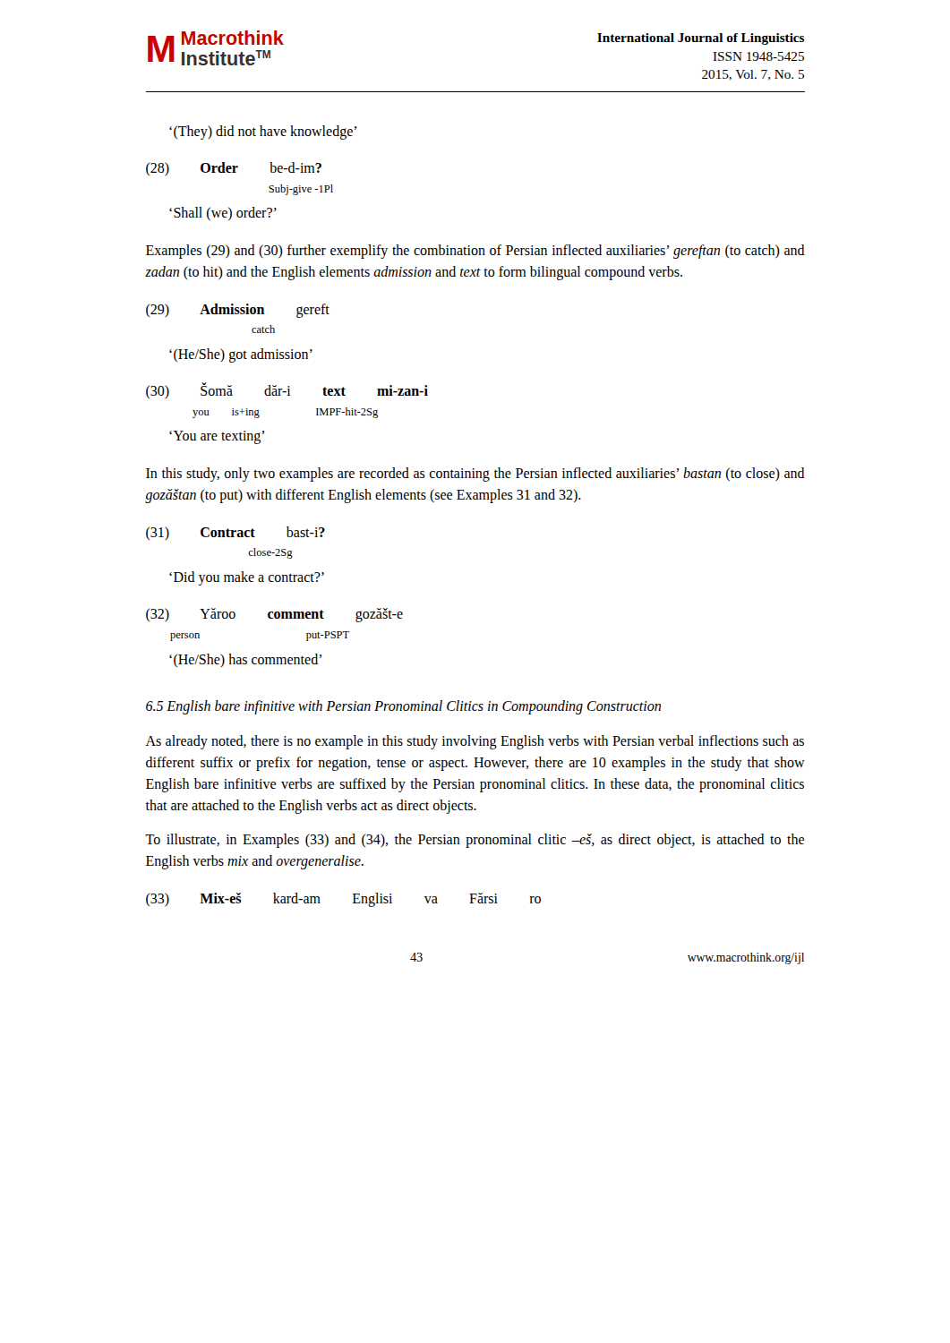M
Macrothink InstituteTM
International Journal of Linguistics
ISSN 1948-5425
2015, Vol. 7, No. 5
‘(They) did not have knowledge’
(28) Order be-d-im?
Subj-give -1Pl
‘Shall (we) order?’
Examples (29) and (30) further exemplify the combination of Persian inflected auxiliaries’ gereftan (to catch) and zadan (to hit) and the English elements admission and text to form bilingual compound verbs.
(29) Admission gereft
catch
‘(He/She) got admission’
(30) Šomă dăr-i text mi-zan-i
you is+ing IMPF-hit-2Sg
‘You are texting’
In this study, only two examples are recorded as containing the Persian inflected auxiliaries’ bastan (to close) and gozăštan (to put) with different English elements (see Examples 31 and 32).
(31) Contract bast-i?
close-2Sg
‘Did you make a contract?’
(32) Yăroo comment gozăšt-e
person put-PSPT
‘(He/She) has commented’
6.5 English bare infinitive with Persian Pronominal Clitics in Compounding Construction
As already noted, there is no example in this study involving English verbs with Persian verbal inflections such as different suffix or prefix for negation, tense or aspect. However, there are 10 examples in the study that show English bare infinitive verbs are suffixed by the Persian pronominal clitics. In these data, the pronominal clitics that are attached to the English verbs act as direct objects.
To illustrate, in Examples (33) and (34), the Persian pronominal clitic –eš, as direct object, is attached to the English verbs mix and overgeneralise.
(33) Mix-eš kard-am Englisi va Fărsi ro
43 www.macrothink.org/ijl